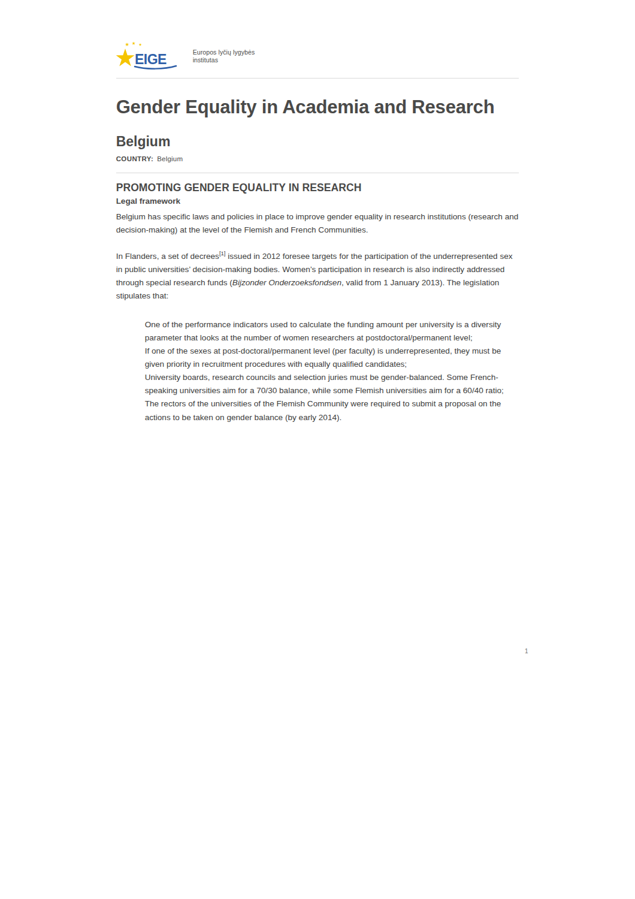EIGE
Europos lyčių lygybės
institutas
Gender Equality in Academia and Research
Belgium
Country: Belgium
PROMOTING GENDER EQUALITY IN RESEARCH
Legal framework
Belgium has specific laws and policies in place to improve gender equality in research institutions (research and decision-making) at the level of the Flemish and French Communities.
In Flanders, a set of decrees[1] issued in 2012 foresee targets for the participation of the underrepresented sex in public universities’ decision-making bodies. Women’s participation in research is also indirectly addressed through special research funds (Bijzonder Onderzoeksfondsen, valid from 1 January 2013). The legislation stipulates that:
One of the performance indicators used to calculate the funding amount per university is a diversity parameter that looks at the number of women researchers at postdoctoral/permanent level;
If one of the sexes at post-doctoral/permanent level (per faculty) is underrepresented, they must be given priority in recruitment procedures with equally qualified candidates;
University boards, research councils and selection juries must be gender-balanced. Some French-speaking universities aim for a 70/30 balance, while some Flemish universities aim for a 60/40 ratio;
The rectors of the universities of the Flemish Community were required to submit a proposal on the actions to be taken on gender balance (by early 2014).
1